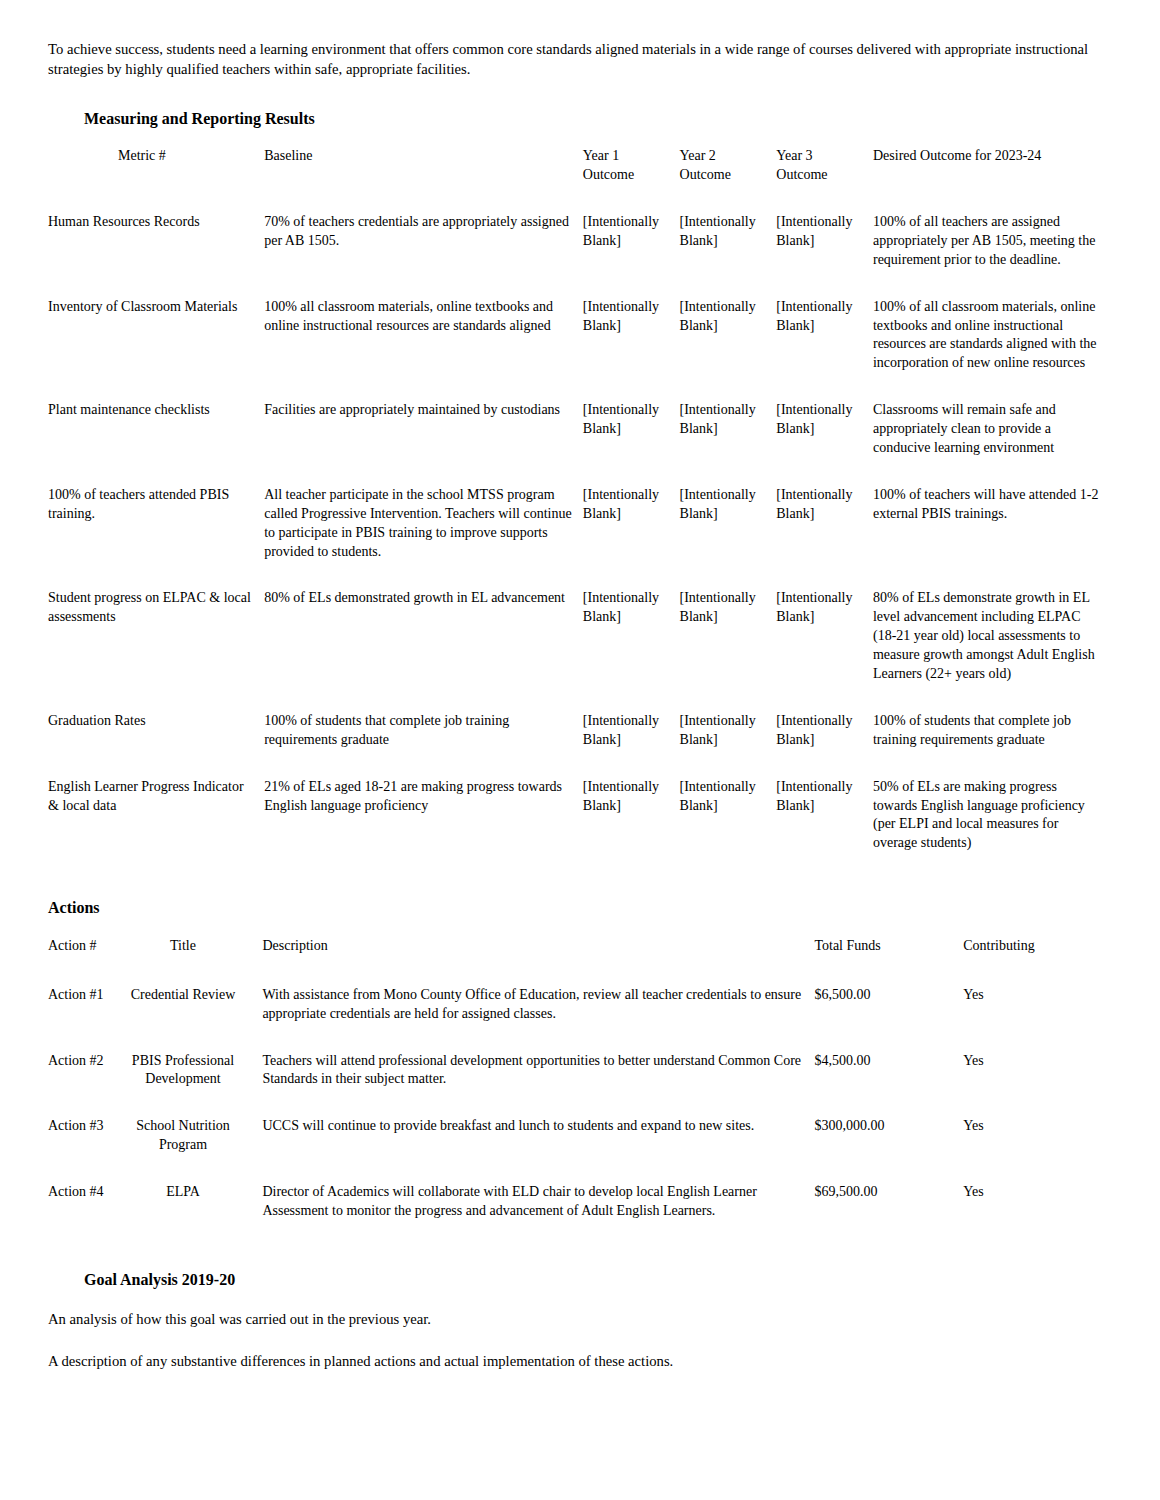To achieve success, students need a learning environment that offers common core standards aligned materials in a wide range of courses delivered with appropriate instructional strategies by highly qualified teachers within safe, appropriate facilities.
Measuring and Reporting Results
| Metric # | Baseline | Year 1 Outcome | Year 2 Outcome | Year 3 Outcome | Desired Outcome for 2023-24 |
| --- | --- | --- | --- | --- | --- |
| Human Resources Records | 70% of teachers credentials are appropriately assigned per AB 1505. | [Intentionally Blank] | [Intentionally Blank] | [Intentionally Blank] | 100% of all teachers are assigned appropriately per AB 1505, meeting the requirement prior to the deadline. |
| Inventory of Classroom Materials | 100% all classroom materials, online textbooks and online instructional resources are standards aligned | [Intentionally Blank] | [Intentionally Blank] | [Intentionally Blank] | 100% of all classroom materials, online textbooks and online instructional resources are standards aligned with the incorporation of new online resources |
| Plant maintenance checklists | Facilities are appropriately maintained by custodians | [Intentionally Blank] | [Intentionally Blank] | [Intentionally Blank] | Classrooms will remain safe and appropriately clean to provide a conducive learning environment |
| 100% of teachers attended PBIS training. | All teacher participate in the school MTSS program called Progressive Intervention. Teachers will continue to participate in PBIS training to improve supports provided to students. | [Intentionally Blank] | [Intentionally Blank] | [Intentionally Blank] | 100% of teachers will have attended 1-2 external PBIS trainings. |
| Student progress on ELPAC & local assessments | 80% of ELs demonstrated growth in EL advancement | [Intentionally Blank] | [Intentionally Blank] | [Intentionally Blank] | 80% of ELs demonstrate growth in EL level advancement including ELPAC (18-21 year old) local assessments to measure growth amongst Adult English Learners (22+ years old) |
| Graduation Rates | 100% of students that complete job training requirements graduate | [Intentionally Blank] | [Intentionally Blank] | [Intentionally Blank] | 100% of students that complete job training requirements graduate |
| English Learner Progress Indicator & local data | 21% of ELs aged 18-21 are making progress towards English language proficiency | [Intentionally Blank] | [Intentionally Blank] | [Intentionally Blank] | 50% of ELs are making progress towards English language proficiency (per ELPI and local measures for overage students) |
Actions
| Action # | Title | Description | Total Funds | Contributing |
| --- | --- | --- | --- | --- |
| Action #1 | Credential Review | With assistance from Mono County Office of Education, review all teacher credentials to ensure appropriate credentials are held for assigned classes. | $6,500.00 | Yes |
| Action #2 | PBIS Professional Development | Teachers will attend professional development opportunities to better understand Common Core Standards in their subject matter. | $4,500.00 | Yes |
| Action #3 | School Nutrition Program | UCCS will continue to provide breakfast and lunch to students and expand to new sites. | $300,000.00 | Yes |
| Action #4 | ELPA | Director of Academics will collaborate with ELD chair to develop local English Learner Assessment to monitor the progress and advancement of Adult English Learners. | $69,500.00 | Yes |
Goal Analysis 2019-20
An analysis of how this goal was carried out in the previous year.
A description of any substantive differences in planned actions and actual implementation of these actions.